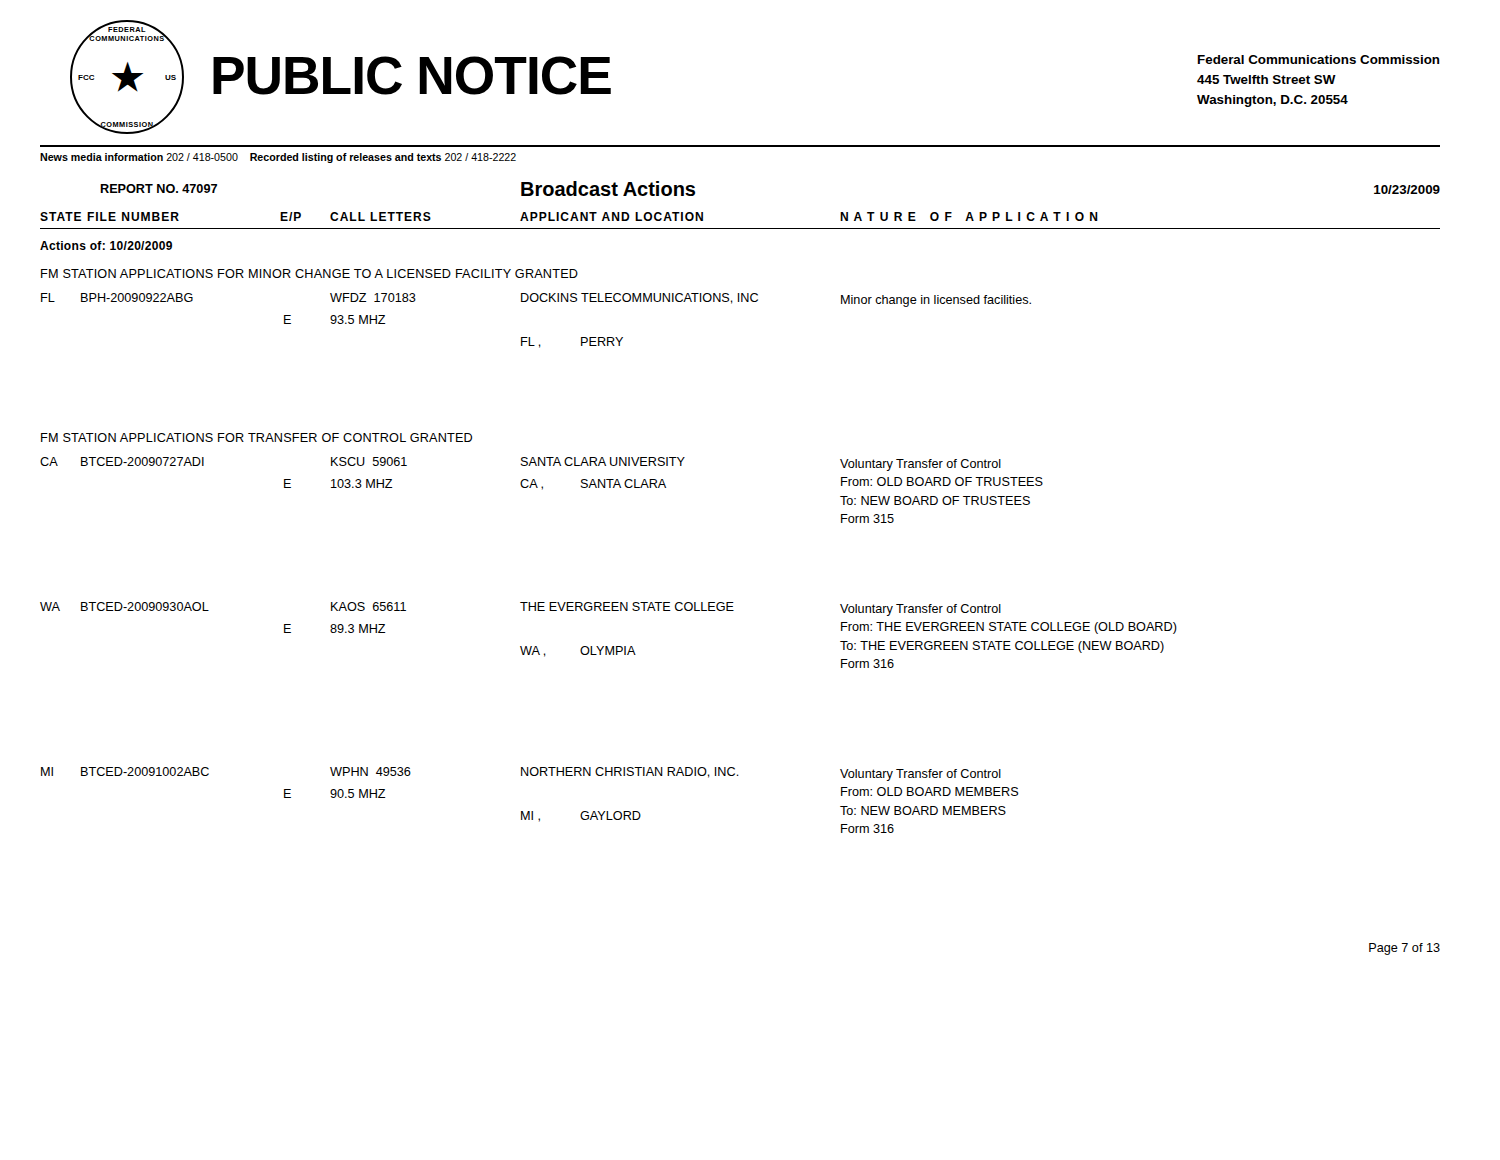FEDERAL COMMUNICATIONS
FCC
★
US
COMMISSION
PUBLIC NOTICE
Federal Communications Commission
445 Twelfth Street SW
Washington, D.C. 20554
News media information 202 / 418-0500 Recorded listing of releases and texts 202 / 418-2222
REPORT NO. 47097 Broadcast Actions 10/23/2009
STATE FILE NUMBER E/P CALL LETTERS APPLICANT AND LOCATION N A T U R E O F A P P L I C A T I O N
Actions of: 10/20/2009
FM STATION APPLICATIONS FOR MINOR CHANGE TO A LICENSED FACILITY GRANTED
FL BPH-20090922ABG E WFDZ 170183 93.5 MHZ DOCKINS TELECOMMUNICATIONS, INC FL , PERRY Minor change in licensed facilities.
FM STATION APPLICATIONS FOR TRANSFER OF CONTROL GRANTED
CA BTCED-20090727ADI E KSCU 59061 103.3 MHZ SANTA CLARA UNIVERSITY CA , SANTA CLARA Voluntary Transfer of Control
From: OLD BOARD OF TRUSTEES
To: NEW BOARD OF TRUSTEES
Form 315
WA BTCED-20090930AOL E KAOS 65611 89.3 MHZ THE EVERGREEN STATE COLLEGE WA , OLYMPIA Voluntary Transfer of Control
From: THE EVERGREEN STATE COLLEGE (OLD BOARD)
To: THE EVERGREEN STATE COLLEGE (NEW BOARD)
Form 316
MI BTCED-20091002ABC E WPHN 49536 90.5 MHZ NORTHERN CHRISTIAN RADIO, INC. MI , GAYLORD Voluntary Transfer of Control
From: OLD BOARD MEMBERS
To: NEW BOARD MEMBERS
Form 316
Page 7 of 13